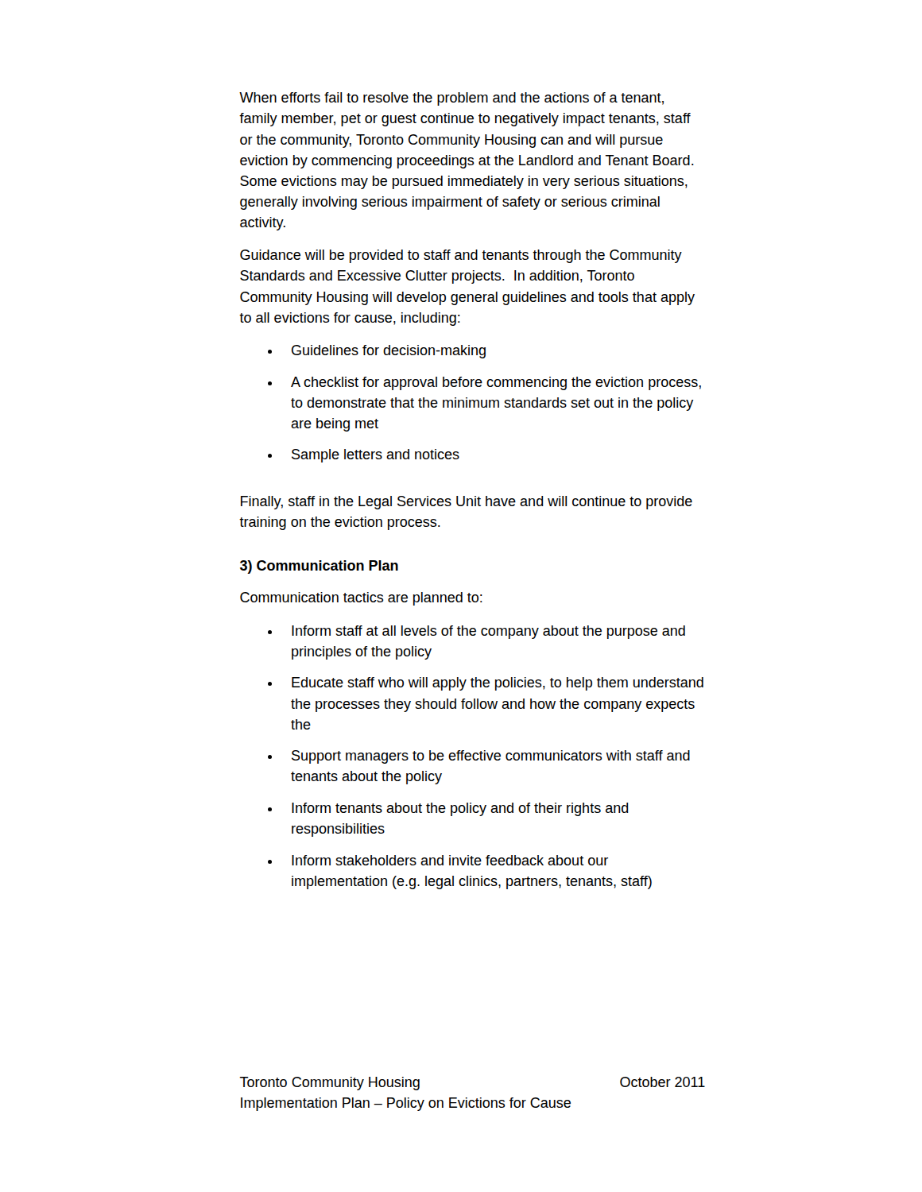When efforts fail to resolve the problem and the actions of a tenant, family member, pet or guest continue to negatively impact tenants, staff or the community, Toronto Community Housing can and will pursue eviction by commencing proceedings at the Landlord and Tenant Board. Some evictions may be pursued immediately in very serious situations, generally involving serious impairment of safety or serious criminal activity.
Guidance will be provided to staff and tenants through the Community Standards and Excessive Clutter projects. In addition, Toronto Community Housing will develop general guidelines and tools that apply to all evictions for cause, including:
Guidelines for decision-making
A checklist for approval before commencing the eviction process, to demonstrate that the minimum standards set out in the policy are being met
Sample letters and notices
Finally, staff in the Legal Services Unit have and will continue to provide training on the eviction process.
3) Communication Plan
Communication tactics are planned to:
Inform staff at all levels of the company about the purpose and principles of the policy
Educate staff who will apply the policies, to help them understand the processes they should follow and how the company expects the
Support managers to be effective communicators with staff and tenants about the policy
Inform tenants about the policy and of their rights and responsibilities
Inform stakeholders and invite feedback about our implementation (e.g. legal clinics, partners, tenants, staff)
Toronto Community Housing
Implementation Plan – Policy on Evictions for Cause
October 2011